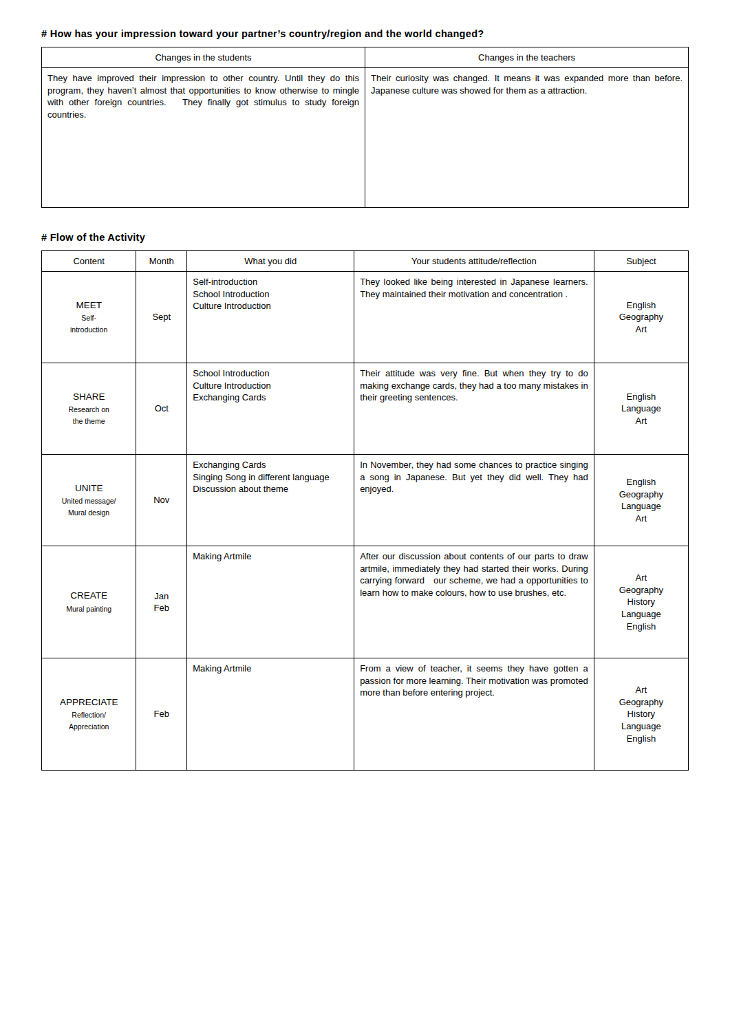# How has your impression toward your partner’s country/region and the world changed?
| Changes in the students | Changes in the teachers |
| --- | --- |
| They have improved their impression to other country. Until they do this program, they haven’t almost that opportunities to know otherwise to mingle with other foreign countries. They finally got stimulus to study foreign countries. | Their curiosity was changed. It means it was expanded more than before. Japanese culture was showed for them as a attraction. |
# Flow of the Activity
| Content | Month | What you did | Your students attitude/reflection | Subject |
| --- | --- | --- | --- | --- |
| MEET Self- introduction | Sept | Self-introduction School Introduction Culture Introduction | They looked like being interested in Japanese learners. They maintained their motivation and concentration . | English Geography Art |
| SHARE Research on the theme | Oct | School Introduction Culture Introduction Exchanging Cards | Their attitude was very fine. But when they try to do making exchange cards, they had a too many mistakes in their greeting sentences. | English Language Art |
| UNITE United message/ Mural design | Nov | Exchanging Cards Singing Song in different language Discussion about theme | In November, they had some chances to practice singing a song in Japanese. But yet they did well. They had enjoyed. | English Geography Language Art |
| CREATE Mural painting | Jan Feb | Making Artmile | After our discussion about contents of our parts to draw artmile, immediately they had started their works. During carrying forward our scheme, we had a opportunities to learn how to make colours, how to use brushes, etc. | Art Geography History Language English |
| APPRECIATE Reflection/ Appreciation | Feb | Making Artmile | From a view of teacher, it seems they have gotten a passion for more learning. Their motivation was promoted more than before entering project. | Art Geography History Language English |